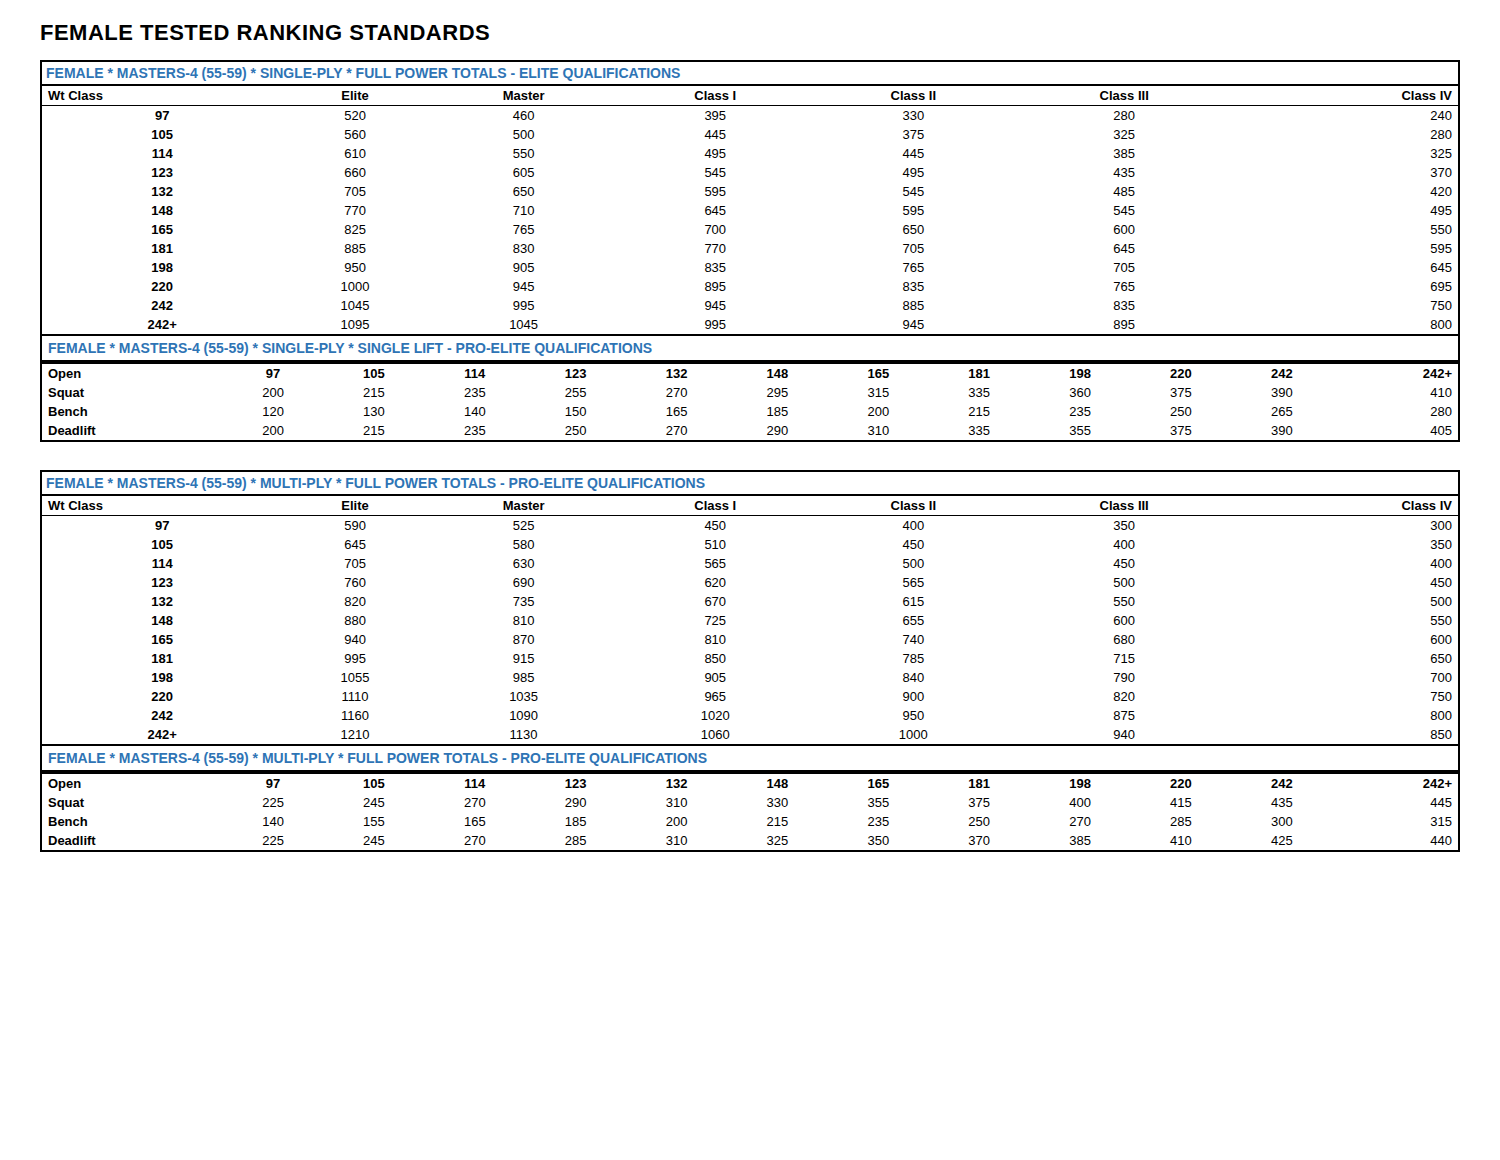FEMALE TESTED RANKING STANDARDS
FEMALE * MASTERS-4 (55-59) * SINGLE-PLY * FULL POWER TOTALS - ELITE QUALIFICATIONS
| Wt Class | Elite | Master | Class I | Class II | Class III | Class IV |
| --- | --- | --- | --- | --- | --- | --- |
| 97 | 520 | 460 | 395 | 330 | 280 | 240 |
| 105 | 560 | 500 | 445 | 375 | 325 | 280 |
| 114 | 610 | 550 | 495 | 445 | 385 | 325 |
| 123 | 660 | 605 | 545 | 495 | 435 | 370 |
| 132 | 705 | 650 | 595 | 545 | 485 | 420 |
| 148 | 770 | 710 | 645 | 595 | 545 | 495 |
| 165 | 825 | 765 | 700 | 650 | 600 | 550 |
| 181 | 885 | 830 | 770 | 705 | 645 | 595 |
| 198 | 950 | 905 | 835 | 765 | 705 | 645 |
| 220 | 1000 | 945 | 895 | 835 | 765 | 695 |
| 242 | 1045 | 995 | 945 | 885 | 835 | 750 |
| 242+ | 1095 | 1045 | 995 | 945 | 895 | 800 |
| FEMALE * MASTERS-4 (55-59) * SINGLE-PLY * SINGLE LIFT - PRO-ELITE QUALIFICATIONS |
| Open | 97 | 105 | 114 | 123 | 132 | 148 | 165 | 181 | 198 | 220 | 242 | 242+ |
| --- | --- | --- | --- | --- | --- | --- | --- | --- | --- | --- | --- | --- |
| Squat | 200 | 215 | 235 | 255 | 270 | 295 | 315 | 335 | 360 | 375 | 390 | 410 |
| Bench | 120 | 130 | 140 | 150 | 165 | 185 | 200 | 215 | 235 | 250 | 265 | 280 |
| Deadlift | 200 | 215 | 235 | 250 | 270 | 290 | 310 | 335 | 355 | 375 | 390 | 405 |
FEMALE * MASTERS-4 (55-59) * MULTI-PLY * FULL POWER TOTALS - PRO-ELITE QUALIFICATIONS
| Wt Class | Elite | Master | Class I | Class II | Class III | Class IV |
| --- | --- | --- | --- | --- | --- | --- |
| 97 | 590 | 525 | 450 | 400 | 350 | 300 |
| 105 | 645 | 580 | 510 | 450 | 400 | 350 |
| 114 | 705 | 630 | 565 | 500 | 450 | 400 |
| 123 | 760 | 690 | 620 | 565 | 500 | 450 |
| 132 | 820 | 735 | 670 | 615 | 550 | 500 |
| 148 | 880 | 810 | 725 | 655 | 600 | 550 |
| 165 | 940 | 870 | 810 | 740 | 680 | 600 |
| 181 | 995 | 915 | 850 | 785 | 715 | 650 |
| 198 | 1055 | 985 | 905 | 840 | 790 | 700 |
| 220 | 1110 | 1035 | 965 | 900 | 820 | 750 |
| 242 | 1160 | 1090 | 1020 | 950 | 875 | 800 |
| 242+ | 1210 | 1130 | 1060 | 1000 | 940 | 850 |
| FEMALE * MASTERS-4 (55-59) * MULTI-PLY * FULL POWER TOTALS - PRO-ELITE QUALIFICATIONS |
| Open | 97 | 105 | 114 | 123 | 132 | 148 | 165 | 181 | 198 | 220 | 242 | 242+ |
| --- | --- | --- | --- | --- | --- | --- | --- | --- | --- | --- | --- | --- |
| Squat | 225 | 245 | 270 | 290 | 310 | 330 | 355 | 375 | 400 | 415 | 435 | 445 |
| Bench | 140 | 155 | 165 | 185 | 200 | 215 | 235 | 250 | 270 | 285 | 300 | 315 |
| Deadlift | 225 | 245 | 270 | 285 | 310 | 325 | 350 | 370 | 385 | 410 | 425 | 440 |